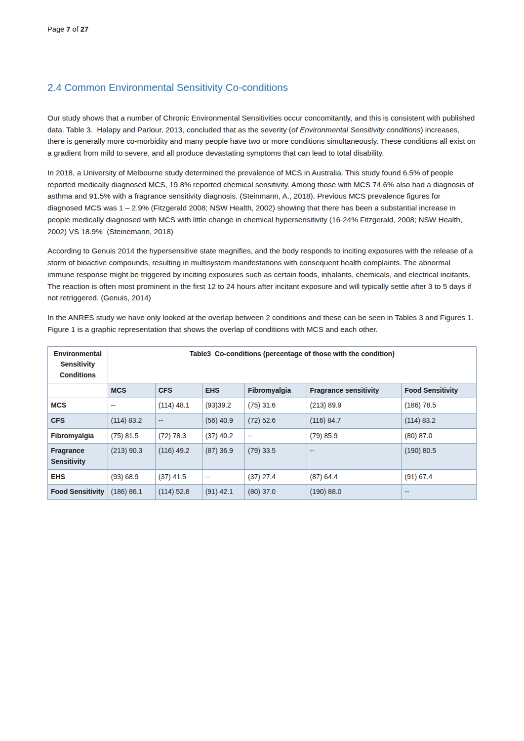Page 7 of 27
2.4 Common Environmental Sensitivity Co-conditions
Our study shows that a number of Chronic Environmental Sensitivities occur concomitantly, and this is consistent with published data. Table 3. Halapy and Parlour, 2013, concluded that as the severity (of Environmental Sensitivity conditions) increases, there is generally more co-morbidity and many people have two or more conditions simultaneously. These conditions all exist on a gradient from mild to severe, and all produce devastating symptoms that can lead to total disability.
In 2018, a University of Melbourne study determined the prevalence of MCS in Australia. This study found 6.5% of people reported medically diagnosed MCS, 19.8% reported chemical sensitivity. Among those with MCS 74.6% also had a diagnosis of asthma and 91.5% with a fragrance sensitivity diagnosis. (Steinmann, A., 2018). Previous MCS prevalence figures for diagnosed MCS was 1 – 2.9% (Fitzgerald 2008; NSW Health, 2002) showing that there has been a substantial increase in people medically diagnosed with MCS with little change in chemical hypersensitivity (16-24% Fitzgerald, 2008; NSW Health, 2002) VS 18.9% (Steinemann, 2018)
According to Genuis 2014 the hypersensitive state magnifies, and the body responds to inciting exposures with the release of a storm of bioactive compounds, resulting in multisystem manifestations with consequent health complaints. The abnormal immune response might be triggered by inciting exposures such as certain foods, inhalants, chemicals, and electrical incitants. The reaction is often most prominent in the first 12 to 24 hours after incitant exposure and will typically settle after 3 to 5 days if not retriggered. (Genuis, 2014)
In the ANRES study we have only looked at the overlap between 2 conditions and these can be seen in Tables 3 and Figures 1. Figure 1 is a graphic representation that shows the overlap of conditions with MCS and each other.
| Environmental Sensitivity Conditions | Table3 Co-conditions (percentage of those with the condition) |
| --- | --- |
| | MCS | CFS | EHS | Fibromyalgia | Fragrance sensitivity | Food Sensitivity |
| MCS | -- | (114) 48.1 | (93)39.2 | (75) 31.6 | (213) 89.9 | (186) 78.5 |
| CFS | (114) 83.2 | -- | (56) 40.9 | (72) 52.6 | (116) 84.7 | (114) 83.2 |
| Fibromyalgia | (75) 81.5 | (72) 78.3 | (37) 40.2 | -- | (79) 85.9 | (80) 87.0 |
| Fragrance Sensitivity | (213) 90.3 | (116) 49.2 | (87) 36.9 | (79) 33.5 | -- | (190) 80.5 |
| EHS | (93) 68.9 | (37) 41.5 | -- | (37) 27.4 | (87) 64.4 | (91) 67.4 |
| Food Sensitivity | (186) 86.1 | (114) 52.8 | (91) 42.1 | (80) 37.0 | (190) 88.0 | -- |